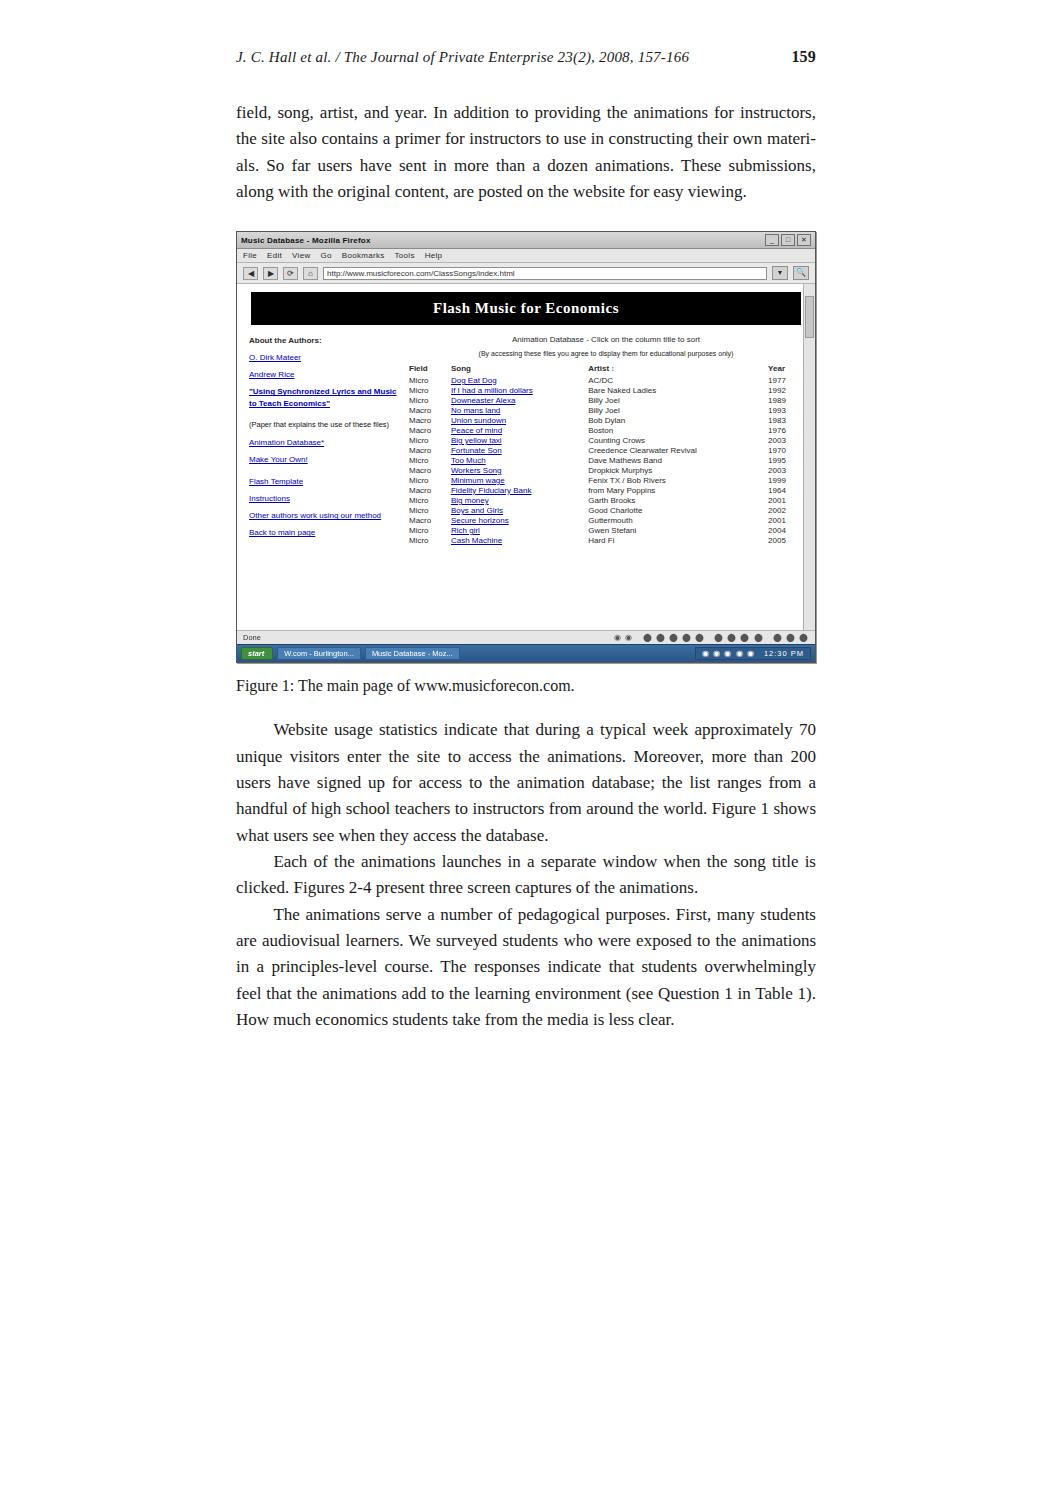J. C. Hall et al. / The Journal of Private Enterprise 23(2), 2008, 157-166 159
field, song, artist, and year. In addition to providing the animations for instructors, the site also contains a primer for instructors to use in constructing their own materials. So far users have sent in more than a dozen animations. These submissions, along with the original content, are posted on the website for easy viewing.
Music Database - Mozilla Firefox _□✕
File Edit View Go Bookmarks Tools Help
◀ ▶ ⟳ ⌂ http://www.musicforecon.com/ClassSongs/index.html ▾ 🔍
Flash Music for Economics
About the Authors:
O. Dirk Mateer
Andrew Rice
"Using Synchronized Lyrics and Music to Teach Economics"
(Paper that explains the use of these files)
Animation Database*
Make Your Own!
Flash Template
Instructions
Other authors work using our method
Back to main page
Animation Database - Click on the column title to sort
(By accessing these files you agree to display them for educational purposes only)
| Field | Song | Artist | Year |
| --- | --- | --- | --- |
| Micro | Dog Eat Dog | AC/DC | 1977 |
| Micro | If I had a million dollars | Bare Naked Ladies | 1992 |
| Micro | Downeaster Alexa | Billy Joel | 1989 |
| Macro | No mans land | Billy Joel | 1993 |
| Macro | Union sundown | Bob Dylan | 1983 |
| Macro | Peace of mind | Boston | 1976 |
| Micro | Big yellow taxi | Counting Crows | 2003 |
| Macro | Fortunate Son | Creedence Clearwater Revival | 1970 |
| Micro | Too Much | Dave Mathews Band | 1995 |
| Macro | Workers Song | Dropkick Murphys | 2003 |
| Micro | Minimum wage | Fenix TX / Bob Rivers | 1999 |
| Macro | Fidelity Fiduciary Bank | from Mary Poppins | 1964 |
| Micro | Big money | Garth Brooks | 2001 |
| Micro | Boys and Girls | Good Charlotte | 2002 |
| Macro | Secure horizons | Guttermouth | 2001 |
| Micro | Rich girl | Gwen Stefani | 2004 |
| Micro | Cash Machine | Hard Fi | 2005 |
Done ◉ ◉ ⬤ ⬤ ⬤ ⬤ ⬤ ⬤ ⬤ ⬤ ⬤ ⬤ ⬤ ⬤
start W.com - Burlington... Music Database - Moz... ◉ ◉ ◉ ◉ ◉ 12:30 PM
Figure 1: The main page of www.musicforecon.com.
Website usage statistics indicate that during a typical week approximately 70 unique visitors enter the site to access the animations. Moreover, more than 200 users have signed up for access to the animation database; the list ranges from a handful of high school teachers to instructors from around the world. Figure 1 shows what users see when they access the database.
Each of the animations launches in a separate window when the song title is clicked. Figures 2-4 present three screen captures of the animations.
The animations serve a number of pedagogical purposes. First, many students are audiovisual learners. We surveyed students who were exposed to the animations in a principles-level course. The responses indicate that students overwhelmingly feel that the animations add to the learning environment (see Question 1 in Table 1). How much economics students take from the media is less clear.